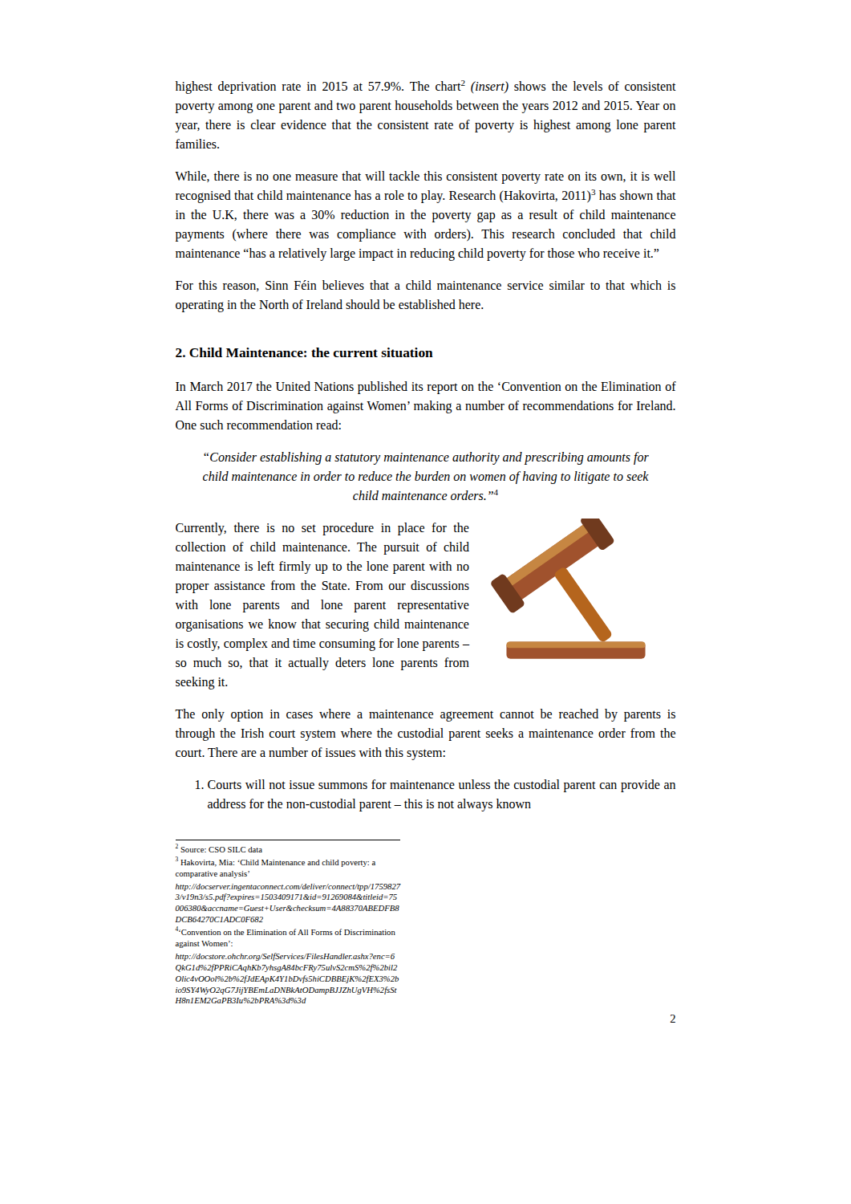highest deprivation rate in 2015 at 57.9%. The chart2 (insert) shows the levels of consistent poverty among one parent and two parent households between the years 2012 and 2015. Year on year, there is clear evidence that the consistent rate of poverty is highest among lone parent families.
While, there is no one measure that will tackle this consistent poverty rate on its own, it is well recognised that child maintenance has a role to play. Research (Hakovirta, 2011)3 has shown that in the U.K, there was a 30% reduction in the poverty gap as a result of child maintenance payments (where there was compliance with orders). This research concluded that child maintenance “has a relatively large impact in reducing child poverty for those who receive it.”
For this reason, Sinn Féin believes that a child maintenance service similar to that which is operating in the North of Ireland should be established here.
2. Child Maintenance: the current situation
In March 2017 the United Nations published its report on the ‘Convention on the Elimination of All Forms of Discrimination against Women’ making a number of recommendations for Ireland. One such recommendation read:
“Consider establishing a statutory maintenance authority and prescribing amounts for child maintenance in order to reduce the burden on women of having to litigate to seek child maintenance orders.”4
Currently, there is no set procedure in place for the collection of child maintenance. The pursuit of child maintenance is left firmly up to the lone parent with no proper assistance from the State. From our discussions with lone parents and lone parent representative organisations we know that securing child maintenance is costly, complex and time consuming for lone parents – so much so, that it actually deters lone parents from seeking it.
The only option in cases where a maintenance agreement cannot be reached by parents is through the Irish court system where the custodial parent seeks a maintenance order from the court. There are a number of issues with this system:
Courts will not issue summons for maintenance unless the custodial parent can provide an address for the non-custodial parent – this is not always known
2 Source: CSO SILC data
3 Hakovirta, Mia: ‘Child Maintenance and child poverty: a comparative analysis’
http://docserver.ingentaconnect.com/deliver/connect/tpp/17598273/v19n3/s5.pdf?expires=1503409171&id=91269084&titleid=75006380&accname=Guest+User&checksum=4A88370ABEDFB8DCB64270C1ADC0F682
4‘Convention on the Elimination of All Forms of Discrimination against Women’:
http://docstore.ohchr.org/SelfServices/FilesHandler.ashx?enc=6QkG1d%2fPPRiCAqhKb7yhsgA84bcFRy75ulvS2cmS%2f%2bil2Olic4vOOol%2b%2fJdEApK4Y1bDvfs5hiCDBBEjK%2fEX3%2bio9SY4WyO2qG7JijYBEmLaDNBkAtODampBJJZhUgVH%2fsStH8n1EM2GaPB3Iu%2bPRA%3d%3d
2